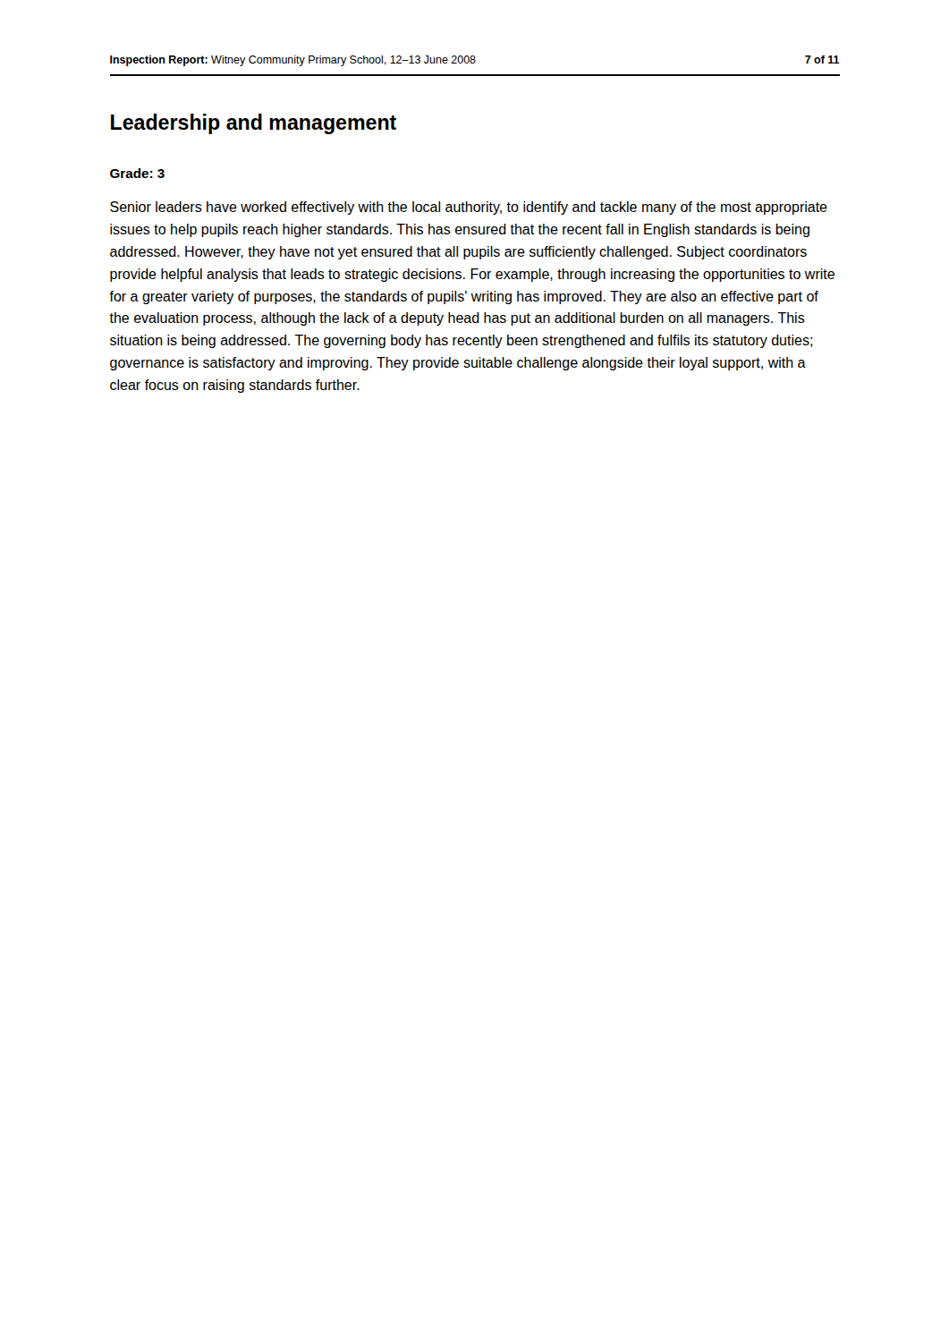Inspection Report: Witney Community Primary School, 12–13 June 2008 7 of 11
Leadership and management
Grade: 3
Senior leaders have worked effectively with the local authority, to identify and tackle many of the most appropriate issues to help pupils reach higher standards. This has ensured that the recent fall in English standards is being addressed. However, they have not yet ensured that all pupils are sufficiently challenged. Subject coordinators provide helpful analysis that leads to strategic decisions. For example, through increasing the opportunities to write for a greater variety of purposes, the standards of pupils' writing has improved. They are also an effective part of the evaluation process, although the lack of a deputy head has put an additional burden on all managers. This situation is being addressed. The governing body has recently been strengthened and fulfils its statutory duties; governance is satisfactory and improving. They provide suitable challenge alongside their loyal support, with a clear focus on raising standards further.